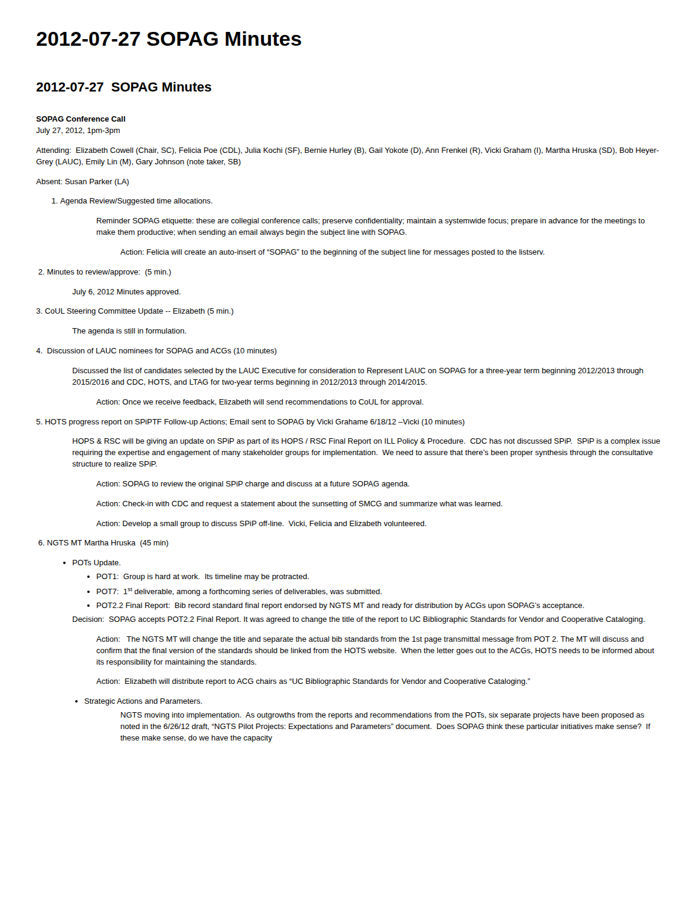2012-07-27 SOPAG Minutes
2012-07-27 SOPAG Minutes
SOPAG Conference Call
July 27, 2012, 1pm-3pm
Attending: Elizabeth Cowell (Chair, SC), Felicia Poe (CDL), Julia Kochi (SF), Bernie Hurley (B), Gail Yokote (D), Ann Frenkel (R), Vicki Graham (I), Martha Hruska (SD), Bob Heyer-Grey (LAUC), Emily Lin (M), Gary Johnson (note taker, SB)
Absent: Susan Parker (LA)
Agenda Review/Suggested time allocations.
Reminder SOPAG etiquette: these are collegial conference calls; preserve confidentiality; maintain a systemwide focus; prepare in advance for the meetings to make them productive; when sending an email always begin the subject line with SOPAG.
Action: Felicia will create an auto-insert of “SOPAG” to the beginning of the subject line for messages posted to the listserv.
2. Minutes to review/approve: (5 min.)
July 6, 2012 Minutes approved.
3. CoUL Steering Committee Update -- Elizabeth (5 min.)
The agenda is still in formulation.
4. Discussion of LAUC nominees for SOPAG and ACGs (10 minutes)
Discussed the list of candidates selected by the LAUC Executive for consideration to Represent LAUC on SOPAG for a three-year term beginning 2012/2013 through 2015/2016 and CDC, HOTS, and LTAG for two-year terms beginning in 2012/2013 through 2014/2015.
Action: Once we receive feedback, Elizabeth will send recommendations to CoUL for approval.
5. HOTS progress report on SPiPTF Follow-up Actions; Email sent to SOPAG by Vicki Grahame 6/18/12 –Vicki (10 minutes)
HOPS & RSC will be giving an update on SPiP as part of its HOPS / RSC Final Report on ILL Policy & Procedure. CDC has not discussed SPiP. SPiP is a complex issue requiring the expertise and engagement of many stakeholder groups for implementation. We need to assure that there’s been proper synthesis through the consultative structure to realize SPiP.
Action: SOPAG to review the original SPiP charge and discuss at a future SOPAG agenda.
Action: Check-in with CDC and request a statement about the sunsetting of SMCG and summarize what was learned.
Action: Develop a small group to discuss SPiP off-line. Vicki, Felicia and Elizabeth volunteered.
6. NGTS MT Martha Hruska (45 min)
POTs Update.
POT1: Group is hard at work. Its timeline may be protracted.
POT7: 1st deliverable, among a forthcoming series of deliverables, was submitted.
POT2.2 Final Report: Bib record standard final report endorsed by NGTS MT and ready for distribution by ACGs upon SOPAG’s acceptance.
Decision: SOPAG accepts POT2.2 Final Report. It was agreed to change the title of the report to UC Bibliographic Standards for Vendor and Cooperative Cataloging.
Action: The NGTS MT will change the title and separate the actual bib standards from the 1st page transmittal message from POT 2. The MT will discuss and confirm that the final version of the standards should be linked from the HOTS website. When the letter goes out to the ACGs, HOTS needs to be informed about its responsibility for maintaining the standards.
Action: Elizabeth will distribute report to ACG chairs as “UC Bibliographic Standards for Vendor and Cooperative Cataloging.”
Strategic Actions and Parameters.
NGTS moving into implementation. As outgrowths from the reports and recommendations from the POTs, six separate projects have been proposed as noted in the 6/26/12 draft, “NGTS Pilot Projects: Expectations and Parameters” document. Does SOPAG think these particular initiatives make sense? If these make sense, do we have the capacity